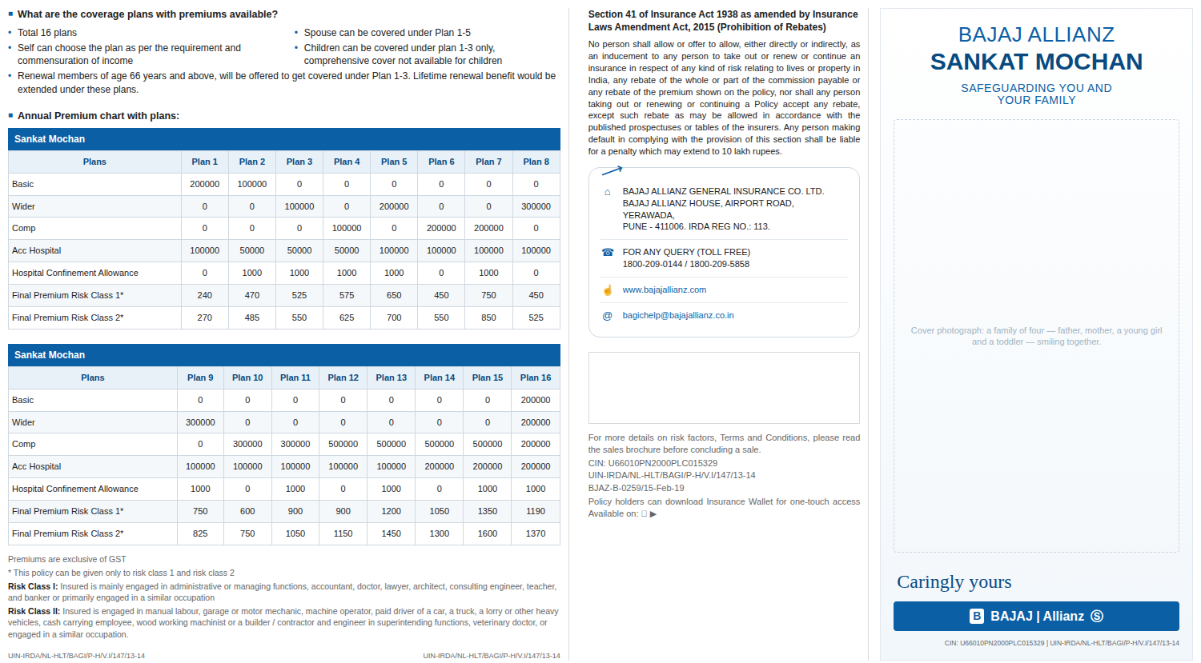What are the coverage plans with premiums available?
Total 16 plans
Self can choose the plan as per the requirement and commensuration of income
Spouse can be covered under Plan 1-5
Children can be covered under plan 1-3 only, comprehensive cover not available for children
Renewal members of age 66 years and above, will be offered to get covered under Plan 1-3. Lifetime renewal benefit would be extended under these plans.
Annual Premium chart with plans:
Sankat Mochan
| Plans | Plan 1 | Plan 2 | Plan 3 | Plan 4 | Plan 5 | Plan 6 | Plan 7 | Plan 8 |
| --- | --- | --- | --- | --- | --- | --- | --- | --- |
| Basic | 200000 | 100000 | 0 | 0 | 0 | 0 | 0 | 0 |
| Wider | 0 | 0 | 100000 | 0 | 200000 | 0 | 0 | 300000 |
| Comp | 0 | 0 | 0 | 100000 | 0 | 200000 | 200000 | 0 |
| Acc Hospital | 100000 | 50000 | 50000 | 50000 | 100000 | 100000 | 100000 | 100000 |
| Hospital Confinement Allowance | 0 | 1000 | 1000 | 1000 | 1000 | 0 | 1000 | 0 |
| Final Premium Risk Class 1* | 240 | 470 | 525 | 575 | 650 | 450 | 750 | 450 |
| Final Premium Risk Class 2* | 270 | 485 | 550 | 625 | 700 | 550 | 850 | 525 |
Sankat Mochan
| Plans | Plan 9 | Plan 10 | Plan 11 | Plan 12 | Plan 13 | Plan 14 | Plan 15 | Plan 16 |
| --- | --- | --- | --- | --- | --- | --- | --- | --- |
| Basic | 0 | 0 | 0 | 0 | 0 | 0 | 0 | 200000 |
| Wider | 300000 | 0 | 0 | 0 | 0 | 0 | 0 | 200000 |
| Comp | 0 | 300000 | 300000 | 500000 | 500000 | 500000 | 500000 | 200000 |
| Acc Hospital | 100000 | 100000 | 100000 | 100000 | 100000 | 200000 | 200000 | 200000 |
| Hospital Confinement Allowance | 1000 | 0 | 1000 | 0 | 1000 | 0 | 1000 | 1000 |
| Final Premium Risk Class 1* | 750 | 600 | 900 | 900 | 1200 | 1050 | 1350 | 1190 |
| Final Premium Risk Class 2* | 825 | 750 | 1050 | 1150 | 1450 | 1300 | 1600 | 1370 |
Premiums are exclusive of GST
* This policy can be given only to risk class 1 and risk class 2
Risk Class I: Insured is mainly engaged in administrative or managing functions, accountant, doctor, lawyer, architect, consulting engineer, teacher, and banker or primarily engaged in a similar occupation
Risk Class II: Insured is engaged in manual labour, garage or motor mechanic, machine operator, paid driver of a car, a truck, a lorry or other heavy vehicles, cash carrying employee, wood working machinist or a builder / contractor and engineer in superintending functions, veterinary doctor, or engaged in a similar occupation.
UIN-IRDA/NL-HLT/BAGI/P-H/V.I/147/13-14 UIN-IRDA/NL-HLT/BAGI/P-H/V.I/147/13-14
Section 41 of Insurance Act 1938 as amended by Insurance Laws Amendment Act, 2015 (Prohibition of Rebates)
No person shall allow or offer to allow, either directly or indirectly, as an inducement to any person to take out or renew or continue an insurance in respect of any kind of risk relating to lives or property in India, any rebate of the whole or part of the commission payable or any rebate of the premium shown on the policy, nor shall any person taking out or renewing or continuing a Policy accept any rebate, except such rebate as may be allowed in accordance with the published prospectuses or tables of the insurers. Any person making default in complying with the provision of this section shall be liable for a penalty which may extend to 10 lakh rupees.
⟶
⌂ BAJAJ ALLIANZ GENERAL INSURANCE CO. LTD.
BAJAJ ALLIANZ HOUSE, AIRPORT ROAD, YERAWADA,
PUNE - 411006. IRDA REG NO.: 113.
☎
FOR ANY QUERY (TOLL FREE)
1800-209-0144 / 1800-209-5858
☝
www.bajajallianz.com
@
bagichelp@bajajallianz.co.in
For more details on risk factors, Terms and Conditions, please read the sales brochure before concluding a sale.
CIN: U66010PN2000PLC015329
UIN-IRDA/NL-HLT/BAGI/P-H/V.I/147/13-14
BJAZ-B-0259/15-Feb-19
Policy holders can download Insurance Wallet for one-touch access Available on:  ▶
BAJAJ ALLIANZ
SANKAT MOCHAN
SAFEGUARDING YOU AND
YOUR FAMILY
Cover photograph: a family of four — father, mother, a young girl and a toddler — smiling together.
Caringly yours
B BAJAJ | Allianz Ⓢ
CIN: U66010PN2000PLC015329 | UIN-IRDA/NL-HLT/BAGI/P-H/V.I/147/13-14